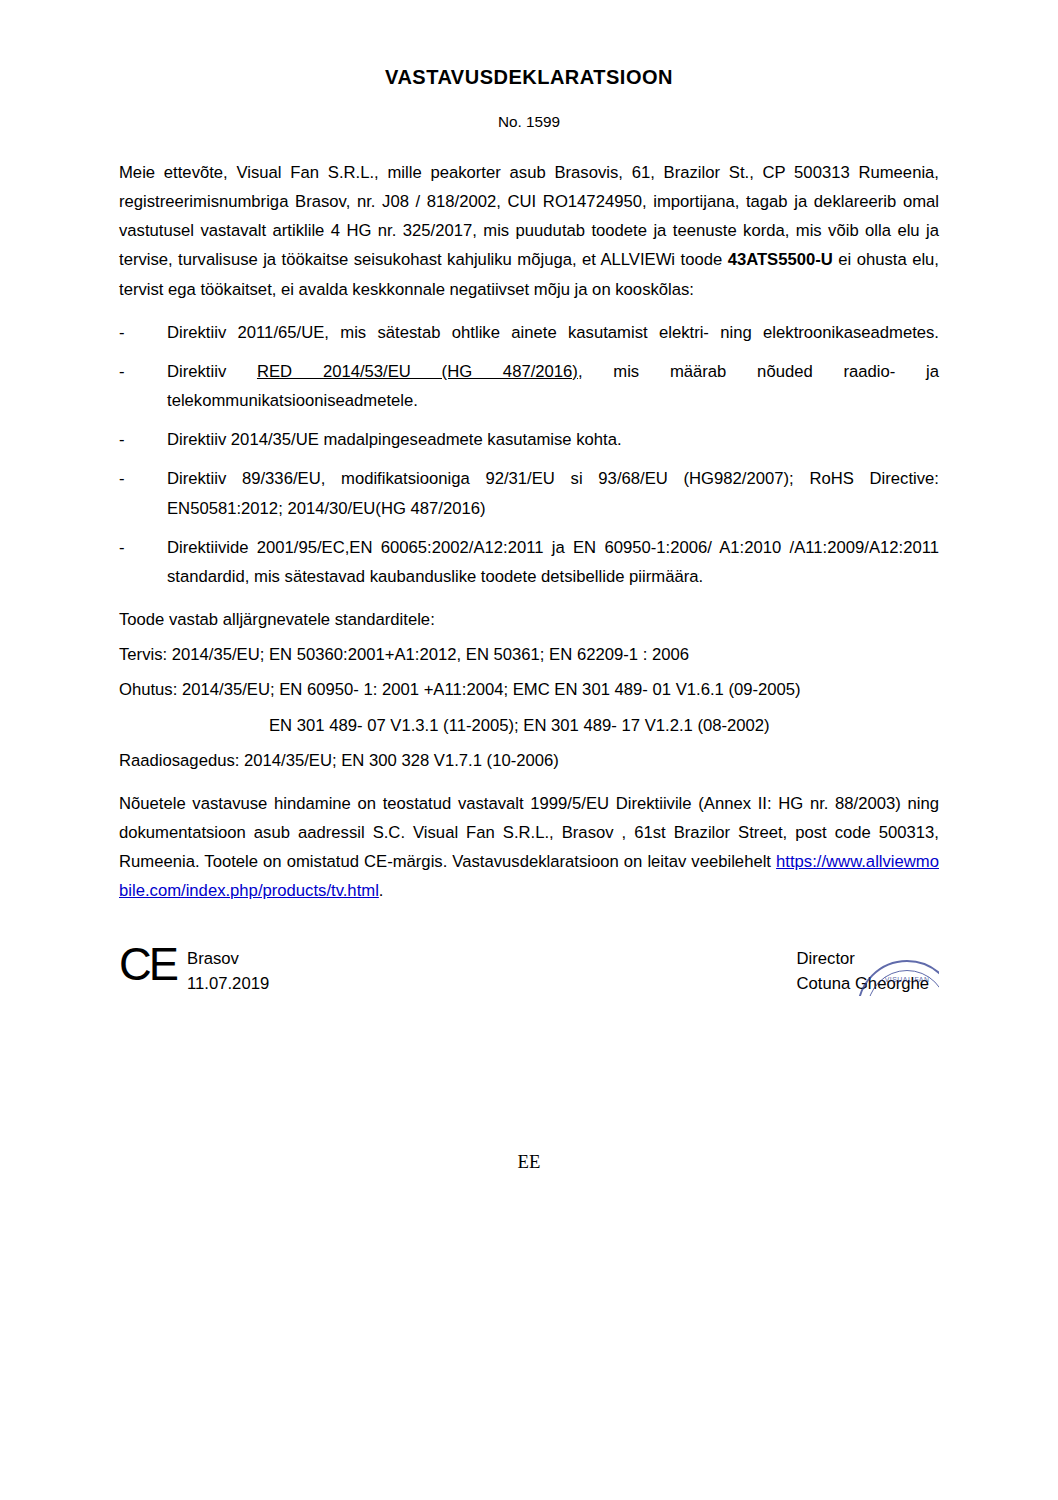VASTAVUSDEKLARATSIOON
No. 1599
Meie ettevõte, Visual Fan S.R.L., mille peakorter asub Brasovis, 61, Brazilor St., CP 500313 Rumeenia, registreerimisnumbriga Brasov, nr. J08 / 818/2002, CUI RO14724950, importijana, tagab ja deklareerib omal vastutusel vastavalt artiklile 4 HG nr. 325/2017, mis puudutab toodete ja teenuste korda, mis võib olla elu ja tervise, turvalisuse ja töökaitse seisukohast kahjuliku mõjuga, et ALLVIEWi toode 43ATS5500-U ei ohusta elu, tervist ega töökaitset, ei avalda keskkonnale negatiivset mõju ja on kooskõlas:
Direktiiv 2011/65/UE, mis sätestab ohtlike ainete kasutamist elektri- ning elektroonikaseadmetes.
Direktiiv RED 2014/53/EU (HG 487/2016), mis määrab nõuded raadio- ja telekommunikatsiooniseadmetele.
Direktiiv 2014/35/UE madalpingeseadmete kasutamise kohta.
Direktiiv 89/336/EU, modifikatsiooniga 92/31/EU si 93/68/EU (HG982/2007); RoHS Directive: EN50581:2012; 2014/30/EU(HG 487/2016)
Direktiivide 2001/95/EC,EN 60065:2002/A12:2011 ja EN 60950-1:2006/ A1:2010 /A11:2009/A12:2011 standardid, mis sätestavad kaubanduslike toodete detsibellide piirmäära.
Toode vastab alljärgnevatele standarditele:
Tervis: 2014/35/EU; EN 50360:2001+A1:2012, EN 50361; EN 62209-1 : 2006
Ohutus: 2014/35/EU; EN 60950- 1: 2001 +A11:2004; EMC EN 301 489- 01 V1.6.1 (09-2005)
EN 301 489- 07 V1.3.1 (11-2005); EN 301 489- 17 V1.2.1 (08-2002)
Raadiosagedus: 2014/35/EU; EN 300 328 V1.7.1 (10-2006)
Nõuetele vastavuse hindamine on teostatud vastavalt 1999/5/EU Direktiivile (Annex II: HG nr. 88/2003) ning dokumentatsioon asub aadressil S.C. Visual Fan S.R.L., Brasov , 61st Brazilor Street, post code 500313, Rumeenia. Tootele on omistatud CE-märgis. Vastavusdeklaratsioon on leitav veebilehelt https://www.allviewmobile.com/index.php/products/tv.html.
C E
Brasov
11.07.2019
Director
Cotuna Gheorghe
VISUAL FAN
VF
BRASOV
EE